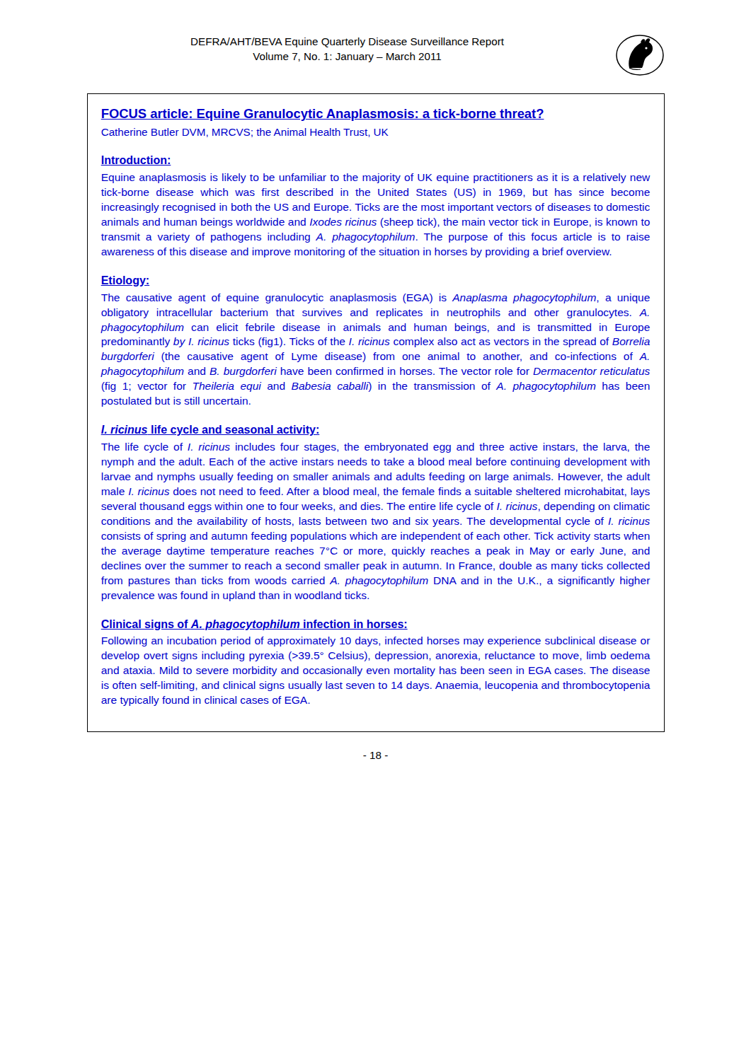DEFRA/AHT/BEVA Equine Quarterly Disease Surveillance Report
Volume 7, No. 1: January – March 2011
FOCUS article: Equine Granulocytic Anaplasmosis: a tick-borne threat?
Catherine Butler DVM, MRCVS; the Animal Health Trust, UK
Introduction:
Equine anaplasmosis is likely to be unfamiliar to the majority of UK equine practitioners as it is a relatively new tick-borne disease which was first described in the United States (US) in 1969, but has since become increasingly recognised in both the US and Europe. Ticks are the most important vectors of diseases to domestic animals and human beings worldwide and Ixodes ricinus (sheep tick), the main vector tick in Europe, is known to transmit a variety of pathogens including A. phagocytophilum. The purpose of this focus article is to raise awareness of this disease and improve monitoring of the situation in horses by providing a brief overview.
Etiology:
The causative agent of equine granulocytic anaplasmosis (EGA) is Anaplasma phagocytophilum, a unique obligatory intracellular bacterium that survives and replicates in neutrophils and other granulocytes. A. phagocytophilum can elicit febrile disease in animals and human beings, and is transmitted in Europe predominantly by I. ricinus ticks (fig1). Ticks of the I. ricinus complex also act as vectors in the spread of Borrelia burgdorferi (the causative agent of Lyme disease) from one animal to another, and co-infections of A. phagocytophilum and B. burgdorferi have been confirmed in horses. The vector role for Dermacentor reticulatus (fig 1; vector for Theileria equi and Babesia caballi) in the transmission of A. phagocytophilum has been postulated but is still uncertain.
I. ricinus life cycle and seasonal activity:
The life cycle of I. ricinus includes four stages, the embryonated egg and three active instars, the larva, the nymph and the adult. Each of the active instars needs to take a blood meal before continuing development with larvae and nymphs usually feeding on smaller animals and adults feeding on large animals. However, the adult male I. ricinus does not need to feed. After a blood meal, the female finds a suitable sheltered microhabitat, lays several thousand eggs within one to four weeks, and dies. The entire life cycle of I. ricinus, depending on climatic conditions and the availability of hosts, lasts between two and six years. The developmental cycle of I. ricinus consists of spring and autumn feeding populations which are independent of each other. Tick activity starts when the average daytime temperature reaches 7°C or more, quickly reaches a peak in May or early June, and declines over the summer to reach a second smaller peak in autumn. In France, double as many ticks collected from pastures than ticks from woods carried A. phagocytophilum DNA and in the U.K., a significantly higher prevalence was found in upland than in woodland ticks.
Clinical signs of A. phagocytophilum infection in horses:
Following an incubation period of approximately 10 days, infected horses may experience subclinical disease or develop overt signs including pyrexia (>39.5° Celsius), depression, anorexia, reluctance to move, limb oedema and ataxia. Mild to severe morbidity and occasionally even mortality has been seen in EGA cases. The disease is often self-limiting, and clinical signs usually last seven to 14 days. Anaemia, leucopenia and thrombocytopenia are typically found in clinical cases of EGA.
- 18 -